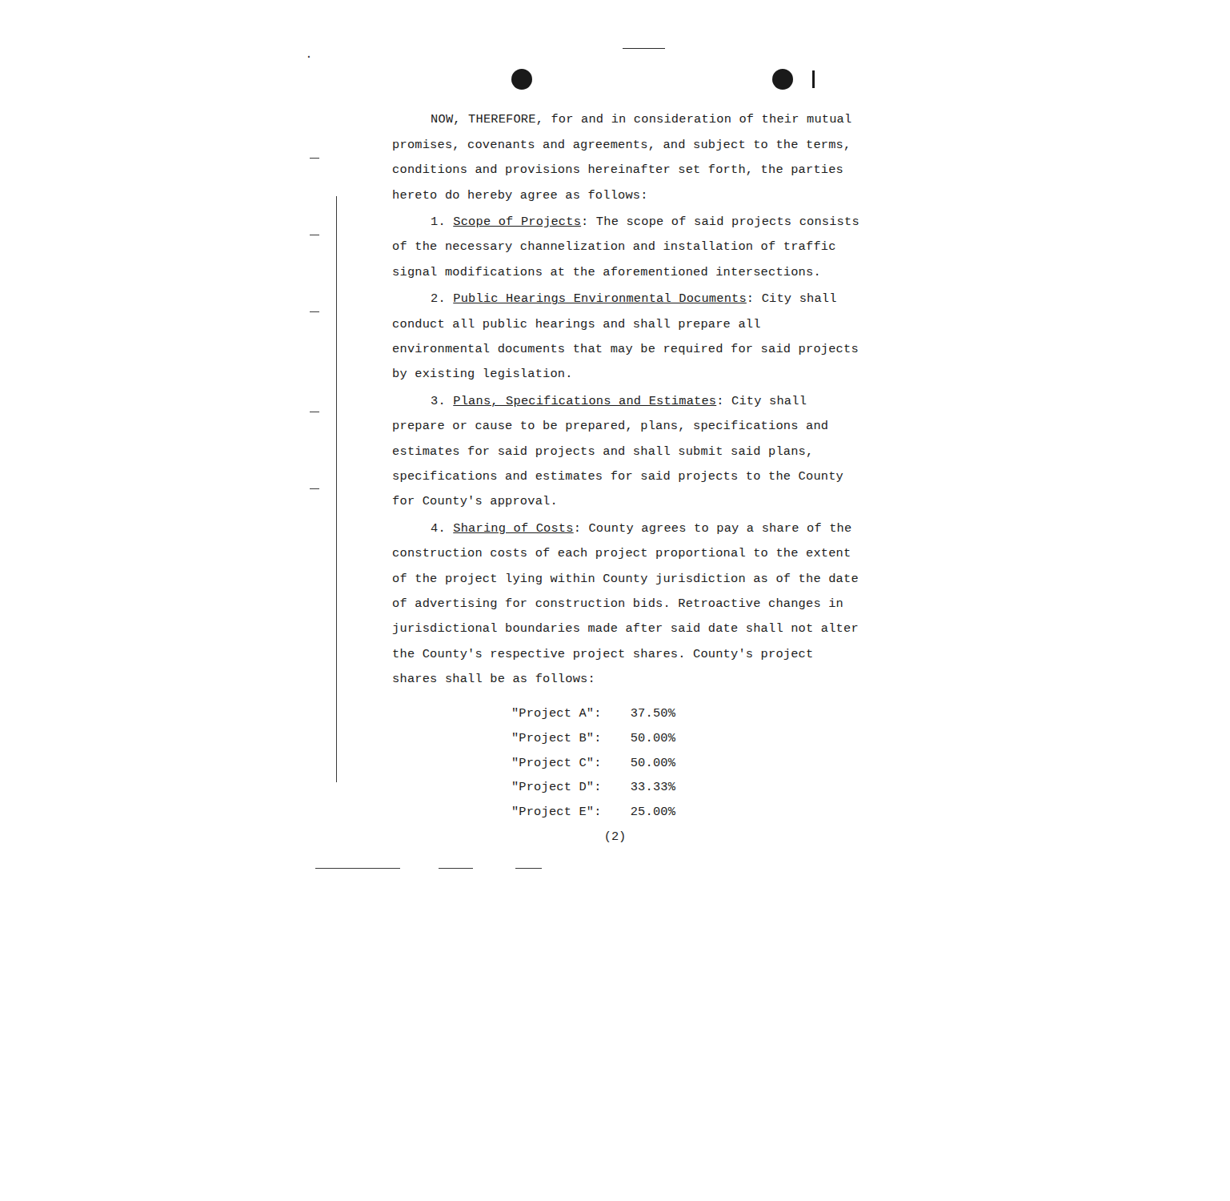.
NOW, THEREFORE, for and in consideration of their mutual promises, covenants and agreements, and subject to the terms, conditions and provisions hereinafter set forth, the parties hereto do hereby agree as follows:
1. Scope of Projects: The scope of said projects consists of the necessary channelization and installation of traffic signal modifications at the aforementioned intersections.
2. Public Hearings Environmental Documents: City shall conduct all public hearings and shall prepare all environmental documents that may be required for said projects by existing legislation.
3. Plans, Specifications and Estimates: City shall prepare or cause to be prepared, plans, specifications and estimates for said projects and shall submit said plans, specifications and estimates for said projects to the County for County's approval.
4. Sharing of Costs: County agrees to pay a share of the construction costs of each project proportional to the extent of the project lying within County jurisdiction as of the date of advertising for construction bids. Retroactive changes in jurisdictional boundaries made after said date shall not alter the County's respective project shares. County's project shares shall be as follows:
"Project A": 37.50%
"Project B": 50.00%
"Project C": 50.00%
"Project D": 33.33%
"Project E": 25.00%
(2)